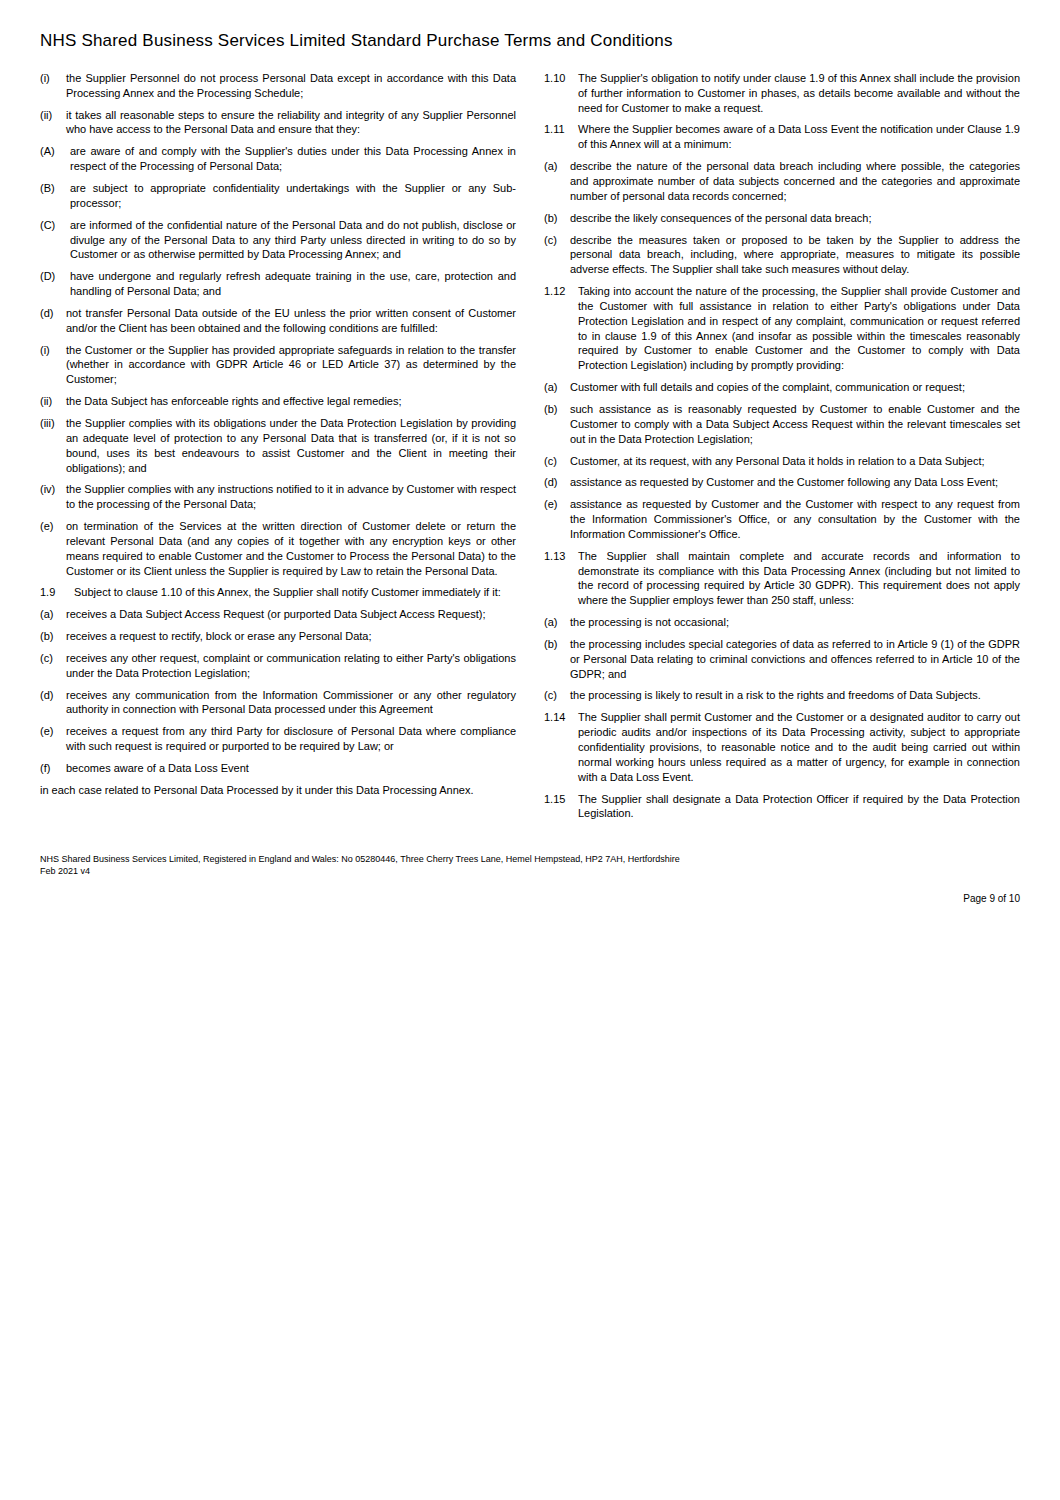NHS Shared Business Services Limited Standard Purchase Terms and Conditions
(i)
the Supplier Personnel do not process Personal Data except in accordance with this Data Processing Annex and the Processing Schedule;
(ii)
it takes all reasonable steps to ensure the reliability and integrity of any Supplier Personnel who have access to the Personal Data and ensure that they:
(A)
are aware of and comply with the Supplier's duties under this Data Processing Annex in respect of the Processing of Personal Data;
(B)
are subject to appropriate confidentiality undertakings with the Supplier or any Sub-processor;
(C)
are informed of the confidential nature of the Personal Data and do not publish, disclose or divulge any of the Personal Data to any third Party unless directed in writing to do so by Customer or as otherwise permitted by Data Processing Annex; and
(D)
have undergone and regularly refresh adequate training in the use, care, protection and handling of Personal Data; and
(d)
not transfer Personal Data outside of the EU unless the prior written consent of Customer and/or the Client has been obtained and the following conditions are fulfilled:
(i)
the Customer or the Supplier has provided appropriate safeguards in relation to the transfer (whether in accordance with GDPR Article 46 or LED Article 37) as determined by the Customer;
(ii)
the Data Subject has enforceable rights and effective legal remedies;
(iii)
the Supplier complies with its obligations under the Data Protection Legislation by providing an adequate level of protection to any Personal Data that is transferred (or, if it is not so bound, uses its best endeavours to assist Customer and the Client in meeting their obligations); and
(iv)
the Supplier complies with any instructions notified to it in advance by Customer with respect to the processing of the Personal Data;
(e)
on termination of the Services at the written direction of Customer delete or return the relevant Personal Data (and any copies of it together with any encryption keys or other means required to enable Customer and the Customer to Process the Personal Data) to the Customer or its Client unless the Supplier is required by Law to retain the Personal Data.
1.9
Subject to clause 1.10 of this Annex, the Supplier shall notify Customer immediately if it:
(a)
receives a Data Subject Access Request (or purported Data Subject Access Request);
(b)
receives a request to rectify, block or erase any Personal Data;
(c)
receives any other request, complaint or communication relating to either Party's obligations under the Data Protection Legislation;
(d)
receives any communication from the Information Commissioner or any other regulatory authority in connection with Personal Data processed under this Agreement
(e)
receives a request from any third Party for disclosure of Personal Data where compliance with such request is required or purported to be required by Law; or
(f)
becomes aware of a Data Loss Event
in each case related to Personal Data Processed by it under this Data Processing Annex.
1.10
The Supplier's obligation to notify under clause 1.9 of this Annex shall include the provision of further information to Customer in phases, as details become available and without the need for Customer to make a request.
1.11
Where the Supplier becomes aware of a Data Loss Event the notification under Clause 1.9 of this Annex will at a minimum:
(a)
describe the nature of the personal data breach including where possible, the categories and approximate number of data subjects concerned and the categories and approximate number of personal data records concerned;
(b)
describe the likely consequences of the personal data breach;
(c)
describe the measures taken or proposed to be taken by the Supplier to address the personal data breach, including, where appropriate, measures to mitigate its possible adverse effects. The Supplier shall take such measures without delay.
1.12
Taking into account the nature of the processing, the Supplier shall provide Customer and the Customer with full assistance in relation to either Party's obligations under Data Protection Legislation and in respect of any complaint, communication or request referred to in clause 1.9 of this Annex (and insofar as possible within the timescales reasonably required by Customer to enable Customer and the Customer to comply with Data Protection Legislation) including by promptly providing:
(a)
Customer with full details and copies of the complaint, communication or request;
(b)
such assistance as is reasonably requested by Customer to enable Customer and the Customer to comply with a Data Subject Access Request within the relevant timescales set out in the Data Protection Legislation;
(c)
Customer, at its request, with any Personal Data it holds in relation to a Data Subject;
(d)
assistance as requested by Customer and the Customer following any Data Loss Event;
(e)
assistance as requested by Customer and the Customer with respect to any request from the Information Commissioner's Office, or any consultation by the Customer with the Information Commissioner's Office.
1.13
The Supplier shall maintain complete and accurate records and information to demonstrate its compliance with this Data Processing Annex (including but not limited to the record of processing required by Article 30 GDPR). This requirement does not apply where the Supplier employs fewer than 250 staff, unless:
(a)
the processing is not occasional;
(b)
the processing includes special categories of data as referred to in Article 9 (1) of the GDPR or Personal Data relating to criminal convictions and offences referred to in Article 10 of the GDPR; and
(c)
the processing is likely to result in a risk to the rights and freedoms of Data Subjects.
1.14
The Supplier shall permit Customer and the Customer or a designated auditor to carry out periodic audits and/or inspections of its Data Processing activity, subject to appropriate confidentiality provisions, to reasonable notice and to the audit being carried out within normal working hours unless required as a matter of urgency, for example in connection with a Data Loss Event.
1.15
The Supplier shall designate a Data Protection Officer if required by the Data Protection Legislation.
NHS Shared Business Services Limited, Registered in England and Wales: No 05280446, Three Cherry Trees Lane, Hemel Hempstead, HP2 7AH, Hertfordshire
Feb 2021 v4
Page 9 of 10